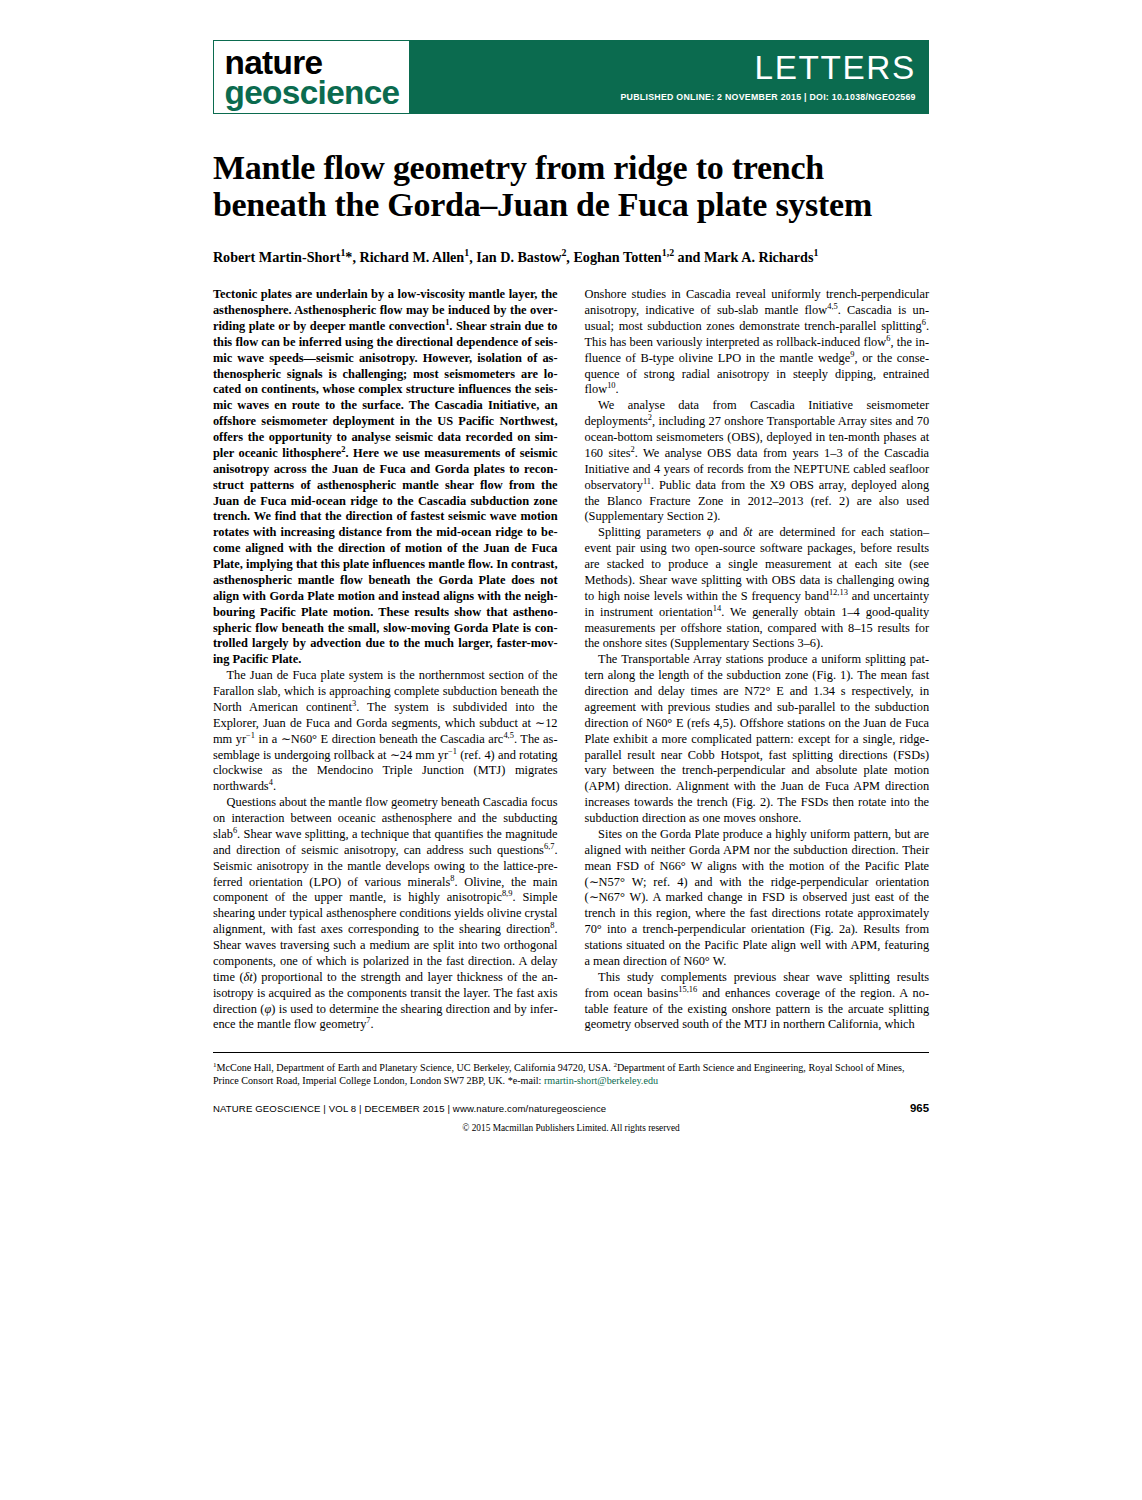nature
geoscience
LETTERS
PUBLISHED ONLINE: 2 NOVEMBER 2015 | DOI: 10.1038/NGEO2569
Mantle flow geometry from ridge to trench
beneath the Gorda–Juan de Fuca plate system
Robert Martin-Short1*, Richard M. Allen1, Ian D. Bastow2, Eoghan Totten1,2 and Mark A. Richards1
Tectonic plates are underlain by a low-viscosity mantle layer, the asthenosphere. Asthenospheric flow may be induced by the overriding plate or by deeper mantle convection1. Shear strain due to this flow can be inferred using the directional dependence of seismic wave speeds—seismic anisotropy. However, isolation of asthenospheric signals is challenging; most seismometers are located on continents, whose complex structure influences the seismic waves en route to the surface. The Cascadia Initiative, an offshore seismometer deployment in the US Pacific Northwest, offers the opportunity to analyse seismic data recorded on simpler oceanic lithosphere2. Here we use measurements of seismic anisotropy across the Juan de Fuca and Gorda plates to reconstruct patterns of asthenospheric mantle shear flow from the Juan de Fuca mid-ocean ridge to the Cascadia subduction zone trench. We find that the direction of fastest seismic wave motion rotates with increasing distance from the mid-ocean ridge to become aligned with the direction of motion of the Juan de Fuca Plate, implying that this plate influences mantle flow. In contrast, asthenospheric mantle flow beneath the Gorda Plate does not align with Gorda Plate motion and instead aligns with the neighbouring Pacific Plate motion. These results show that asthenospheric flow beneath the small, slow-moving Gorda Plate is controlled largely by advection due to the much larger, faster-moving Pacific Plate.
The Juan de Fuca plate system is the northernmost section of the Farallon slab, which is approaching complete subduction beneath the North American continent3. The system is subdivided into the Explorer, Juan de Fuca and Gorda segments, which subduct at ∼12 mm yr−1 in a ∼N60° E direction beneath the Cascadia arc4,5. The assemblage is undergoing rollback at ∼24 mm yr−1 (ref. 4) and rotating clockwise as the Mendocino Triple Junction (MTJ) migrates northwards4.
Questions about the mantle flow geometry beneath Cascadia focus on interaction between oceanic asthenosphere and the subducting slab6. Shear wave splitting, a technique that quantifies the magnitude and direction of seismic anisotropy, can address such questions6,7. Seismic anisotropy in the mantle develops owing to the lattice-preferred orientation (LPO) of various minerals8. Olivine, the main component of the upper mantle, is highly anisotropic8,9. Simple shearing under typical asthenosphere conditions yields olivine crystal alignment, with fast axes corresponding to the shearing direction8. Shear waves traversing such a medium are split into two orthogonal components, one of which is polarized in the fast direction. A delay time (δt) proportional to the strength and layer thickness of the anisotropy is acquired as the components transit the layer. The fast axis direction (φ) is used to determine the shearing direction and by inference the mantle flow geometry7.
Onshore studies in Cascadia reveal uniformly trench-perpendicular anisotropy, indicative of sub-slab mantle flow4,5. Cascadia is unusual; most subduction zones demonstrate trench-parallel splitting6. This has been variously interpreted as rollback-induced flow6, the influence of B-type olivine LPO in the mantle wedge9, or the consequence of strong radial anisotropy in steeply dipping, entrained flow10.
We analyse data from Cascadia Initiative seismometer deployments2, including 27 onshore Transportable Array sites and 70 ocean-bottom seismometers (OBS), deployed in ten-month phases at 160 sites2. We analyse OBS data from years 1–3 of the Cascadia Initiative and 4 years of records from the NEPTUNE cabled seafloor observatory11. Public data from the X9 OBS array, deployed along the Blanco Fracture Zone in 2012–2013 (ref. 2) are also used (Supplementary Section 2).
Splitting parameters φ and δt are determined for each station–event pair using two open-source software packages, before results are stacked to produce a single measurement at each site (see Methods). Shear wave splitting with OBS data is challenging owing to high noise levels within the S frequency band12,13 and uncertainty in instrument orientation14. We generally obtain 1–4 good-quality measurements per offshore station, compared with 8–15 results for the onshore sites (Supplementary Sections 3–6).
The Transportable Array stations produce a uniform splitting pattern along the length of the subduction zone (Fig. 1). The mean fast direction and delay times are N72° E and 1.34 s respectively, in agreement with previous studies and sub-parallel to the subduction direction of N60° E (refs 4,5). Offshore stations on the Juan de Fuca Plate exhibit a more complicated pattern: except for a single, ridge-parallel result near Cobb Hotspot, fast splitting directions (FSDs) vary between the trench-perpendicular and absolute plate motion (APM) direction. Alignment with the Juan de Fuca APM direction increases towards the trench (Fig. 2). The FSDs then rotate into the subduction direction as one moves onshore.
Sites on the Gorda Plate produce a highly uniform pattern, but are aligned with neither Gorda APM nor the subduction direction. Their mean FSD of N66° W aligns with the motion of the Pacific Plate (∼N57° W; ref. 4) and with the ridge-perpendicular orientation (∼N67° W). A marked change in FSD is observed just east of the trench in this region, where the fast directions rotate approximately 70° into a trench-perpendicular orientation (Fig. 2a). Results from stations situated on the Pacific Plate align well with APM, featuring a mean direction of N60° W.
This study complements previous shear wave splitting results from ocean basins15,16 and enhances coverage of the region. A notable feature of the existing onshore pattern is the arcuate splitting geometry observed south of the MTJ in northern California, which
1McCone Hall, Department of Earth and Planetary Science, UC Berkeley, California 94720, USA. 2Department of Earth Science and Engineering, Royal School of Mines, Prince Consort Road, Imperial College London, London SW7 2BP, UK. *e-mail: rmartin-short@berkeley.edu
NATURE GEOSCIENCE | VOL 8 | DECEMBER 2015 | www.nature.com/naturegeoscience
965
© 2015 Macmillan Publishers Limited. All rights reserved